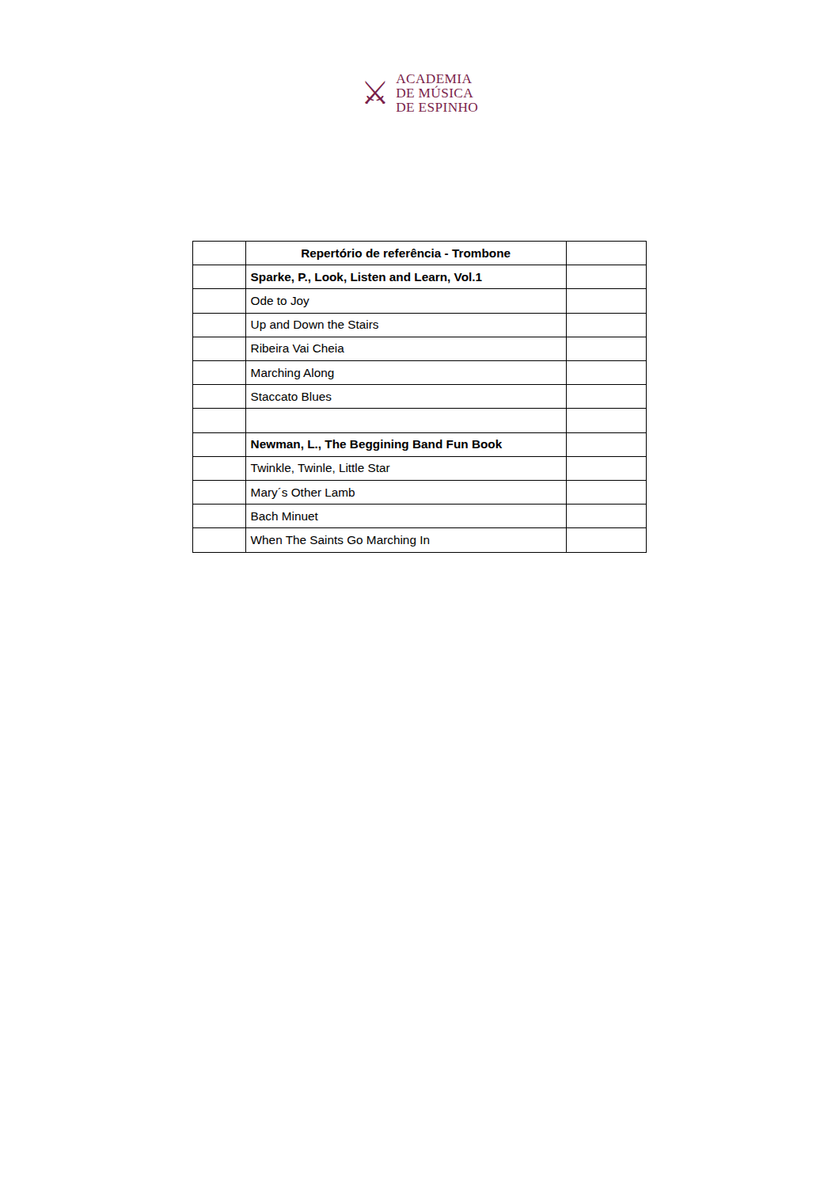⚔ACADEMIA
DE MÚSICA
DE ESPINHO
| | Repertório de referência - Trombone | |
| | Sparke, P., Look, Listen and Learn, Vol.1 | |
| | Ode to Joy | |
| | Up and Down the Stairs | |
| | Ribeira Vai Cheia | |
| | Marching Along | |
| | Staccato Blues | |
| | Newman, L., The Beggining Band Fun Book | |
| | Twinkle, Twinle, Little Star | |
| | Mary´s Other Lamb | |
| | Bach Minuet | |
| | When The Saints Go Marching In | |